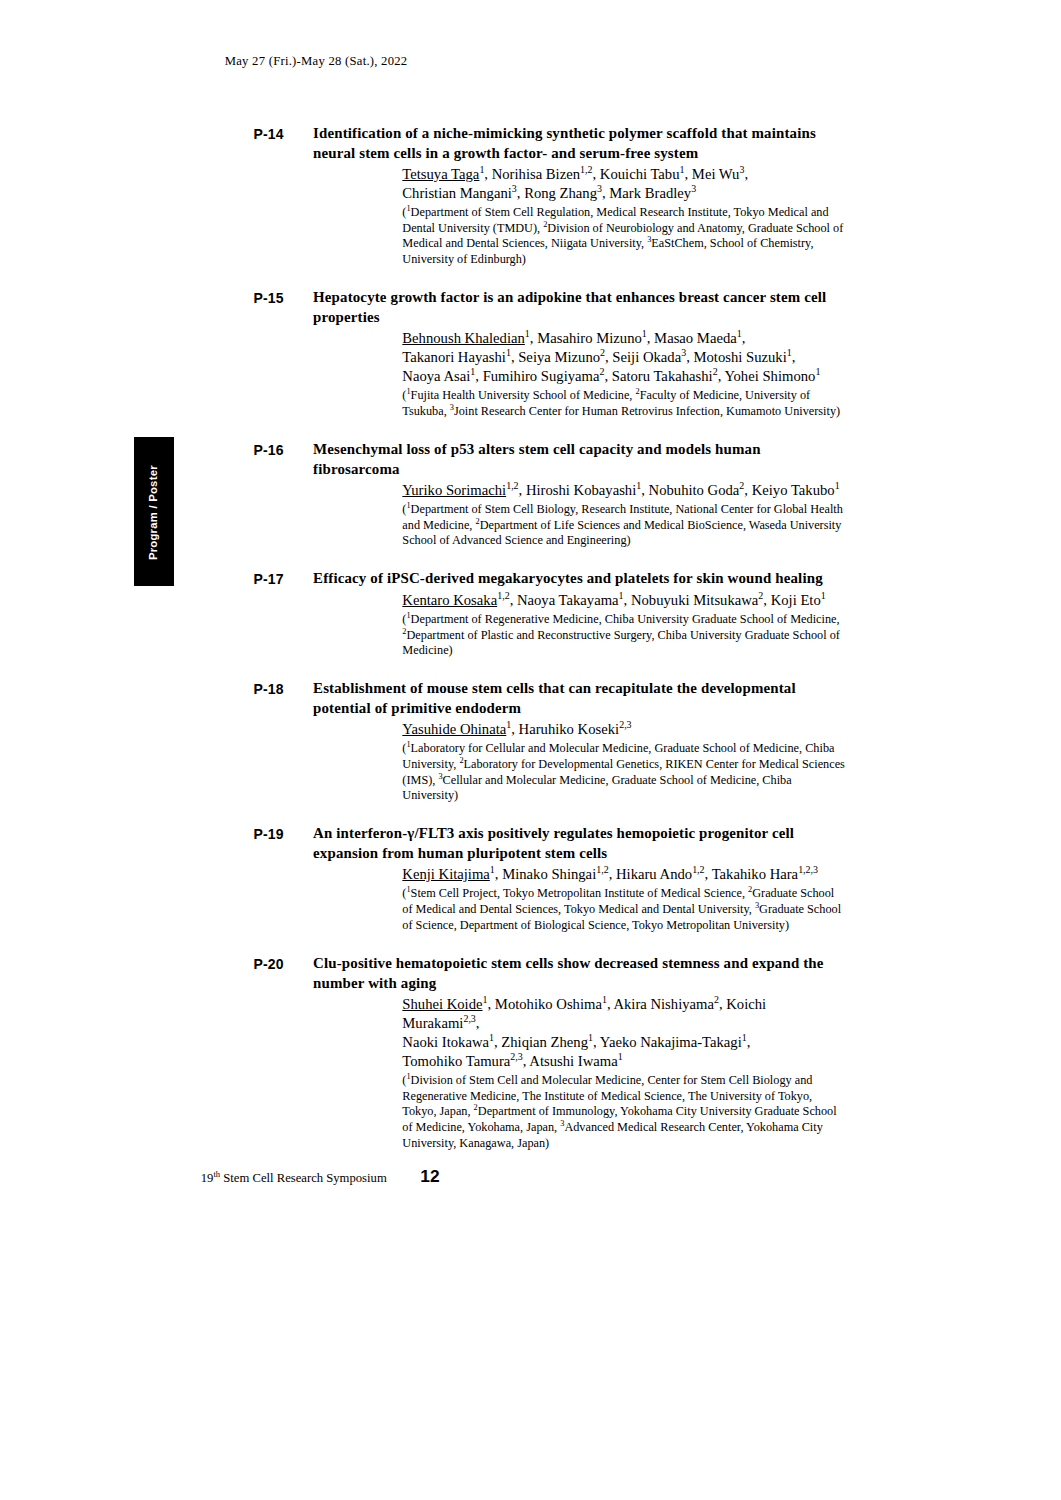May 27 (Fri.)-May 28 (Sat.), 2022
Program / Poster
P‑14
Identification of a niche-mimicking synthetic polymer scaffold that maintains neural stem cells in a growth factor- and serum-free system
Tetsuya Taga1, Norihisa Bizen1,2, Kouichi Tabu1, Mei Wu3,
Christian Mangani3, Rong Zhang3, Mark Bradley3
(1Department of Stem Cell Regulation, Medical Research Institute, Tokyo Medical and Dental University (TMDU), 2Division of Neurobiology and Anatomy, Graduate School of Medical and Dental Sciences, Niigata University, 3EaStChem, School of Chemistry, University of Edinburgh)
P‑15
Hepatocyte growth factor is an adipokine that enhances breast cancer stem cell properties
Behnoush Khaledian1, Masahiro Mizuno1, Masao Maeda1,
Takanori Hayashi1, Seiya Mizuno2, Seiji Okada3, Motoshi Suzuki1,
Naoya Asai1, Fumihiro Sugiyama2, Satoru Takahashi2, Yohei Shimono1
(1Fujita Health University School of Medicine, 2Faculty of Medicine, University of Tsukuba, 3Joint Research Center for Human Retrovirus Infection, Kumamoto University)
P‑16
Mesenchymal loss of p53 alters stem cell capacity and models human fibrosarcoma
Yuriko Sorimachi1,2, Hiroshi Kobayashi1, Nobuhito Goda2, Keiyo Takubo1
(1Department of Stem Cell Biology, Research Institute, National Center for Global Health and Medicine, 2Department of Life Sciences and Medical BioScience, Waseda University School of Advanced Science and Engineering)
P‑17
Efficacy of iPSC-derived megakaryocytes and platelets for skin wound healing
Kentaro Kosaka1,2, Naoya Takayama1, Nobuyuki Mitsukawa2, Koji Eto1
(1Department of Regenerative Medicine, Chiba University Graduate School of Medicine, 2Department of Plastic and Reconstructive Surgery, Chiba University Graduate School of Medicine)
P‑18
Establishment of mouse stem cells that can recapitulate the developmental potential of primitive endoderm
Yasuhide Ohinata1, Haruhiko Koseki2,3
(1Laboratory for Cellular and Molecular Medicine, Graduate School of Medicine, Chiba University, 2Laboratory for Developmental Genetics, RIKEN Center for Medical Sciences (IMS), 3Cellular and Molecular Medicine, Graduate School of Medicine, Chiba University)
P‑19
An interferon-γ/FLT3 axis positively regulates hemopoietic progenitor cell expansion from human pluripotent stem cells
Kenji Kitajima1, Minako Shingai1,2, Hikaru Ando1,2, Takahiko Hara1,2,3
(1Stem Cell Project, Tokyo Metropolitan Institute of Medical Science, 2Graduate School of Medical and Dental Sciences, Tokyo Medical and Dental University, 3Graduate School of Science, Department of Biological Science, Tokyo Metropolitan University)
P‑20
Clu-positive hematopoietic stem cells show decreased stemness and expand the number with aging
Shuhei Koide1, Motohiko Oshima1, Akira Nishiyama2, Koichi Murakami2,3,
Naoki Itokawa1, Zhiqian Zheng1, Yaeko Nakajima-Takagi1,
Tomohiko Tamura2,3, Atsushi Iwama1
(1Division of Stem Cell and Molecular Medicine, Center for Stem Cell Biology and Regenerative Medicine, The Institute of Medical Science, The University of Tokyo, Tokyo, Japan, 2Department of Immunology, Yokohama City University Graduate School of Medicine, Yokohama, Japan, 3Advanced Medical Research Center, Yokohama City University, Kanagawa, Japan)
19th Stem Cell Research Symposium
12